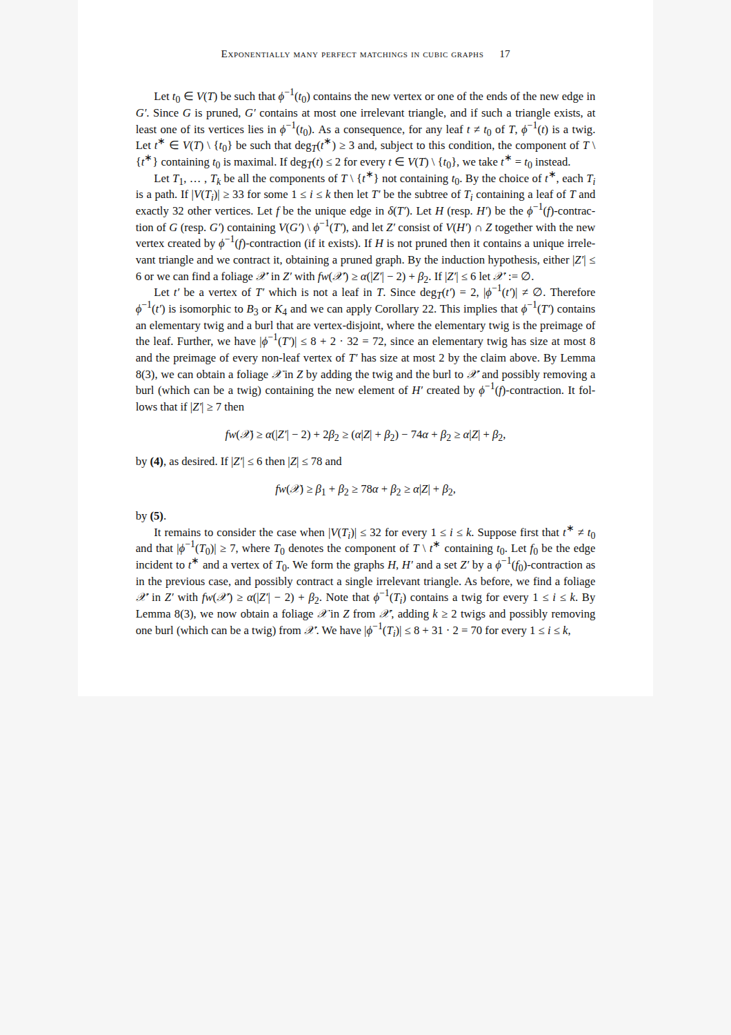Exponentially many perfect matchings in cubic graphs 17
Let t0 ∈ V(T) be such that ϕ−1(t0) contains the new vertex or one of the ends of the new edge in G′. Since G is pruned, G′ contains at most one irrelevant triangle, and if such a triangle exists, at least one of its vertices lies in ϕ−1(t0). As a consequence, for any leaf t ≠ t0 of T, ϕ−1(t) is a twig. Let t∗ ∈ V(T) \ {t0} be such that degT(t∗) ≥ 3 and, subject to this condition, the component of T \ {t∗} containing t0 is maximal. If degT(t) ≤ 2 for every t ∈ V(T) \ {t0}, we take t∗ = t0 instead.
Let T1, … , Tk be all the components of T \ {t∗} not containing t0. By the choice of t∗, each Ti is a path. If |V(Ti)| ≥ 33 for some 1 ≤ i ≤ k then let T′ be the subtree of Ti containing a leaf of T and exactly 32 other vertices. Let f be the unique edge in δ(T′). Let H (resp. H′) be the ϕ−1(f)-contraction of G (resp. G′) containing V(G′) \ ϕ−1(T′), and let Z′ consist of V(H′) ∩ Z together with the new vertex created by ϕ−1(f)-contraction (if it exists). If H is not pruned then it contains a unique irrelevant triangle and we contract it, obtaining a pruned graph. By the induction hypothesis, either |Z′| ≤ 6 or we can find a foliage 𝒳′ in Z′ with fw(𝒳′) ≥ α(|Z′| − 2) + β2. If |Z′| ≤ 6 let 𝒳′ := ∅.
Let t′ be a vertex of T′ which is not a leaf in T. Since degT(t′) = 2, |ϕ−1(t′)| ≠ ∅. Therefore ϕ−1(t′) is isomorphic to B3 or K4 and we can apply Corollary 22. This implies that ϕ−1(T′) contains an elementary twig and a burl that are vertex-disjoint, where the elementary twig is the preimage of the leaf. Further, we have |ϕ−1(T′)| ≤ 8 + 2 · 32 = 72, since an elementary twig has size at most 8 and the preimage of every non-leaf vertex of T′ has size at most 2 by the claim above. By Lemma 8(3), we can obtain a foliage 𝒳 in Z by adding the twig and the burl to 𝒳′ and possibly removing a burl (which can be a twig) containing the new element of H′ created by ϕ−1(f)-contraction. It follows that if |Z′| ≥ 7 then
fw(𝒳) ≥ α(|Z′| − 2) + 2β2 ≥ (α|Z| + β2) − 74α + β2 ≥ α|Z| + β2,
by (4), as desired. If |Z′| ≤ 6 then |Z| ≤ 78 and
fw(𝒳) ≥ β1 + β2 ≥ 78α + β2 ≥ α|Z| + β2,
by (5).
It remains to consider the case when |V(Ti)| ≤ 32 for every 1 ≤ i ≤ k. Suppose first that t∗ ≠ t0 and that |ϕ−1(T0)| ≥ 7, where T0 denotes the component of T \ t∗ containing t0. Let f0 be the edge incident to t∗ and a vertex of T0. We form the graphs H, H′ and a set Z′ by a ϕ−1(f0)-contraction as in the previous case, and possibly contract a single irrelevant triangle. As before, we find a foliage 𝒳′ in Z′ with fw(𝒳′) ≥ α(|Z′| − 2) + β2. Note that ϕ−1(Ti) contains a twig for every 1 ≤ i ≤ k. By Lemma 8(3), we now obtain a foliage 𝒳 in Z from 𝒳′, adding k ≥ 2 twigs and possibly removing one burl (which can be a twig) from 𝒳′. We have |ϕ−1(Ti)| ≤ 8 + 31 · 2 = 70 for every 1 ≤ i ≤ k,